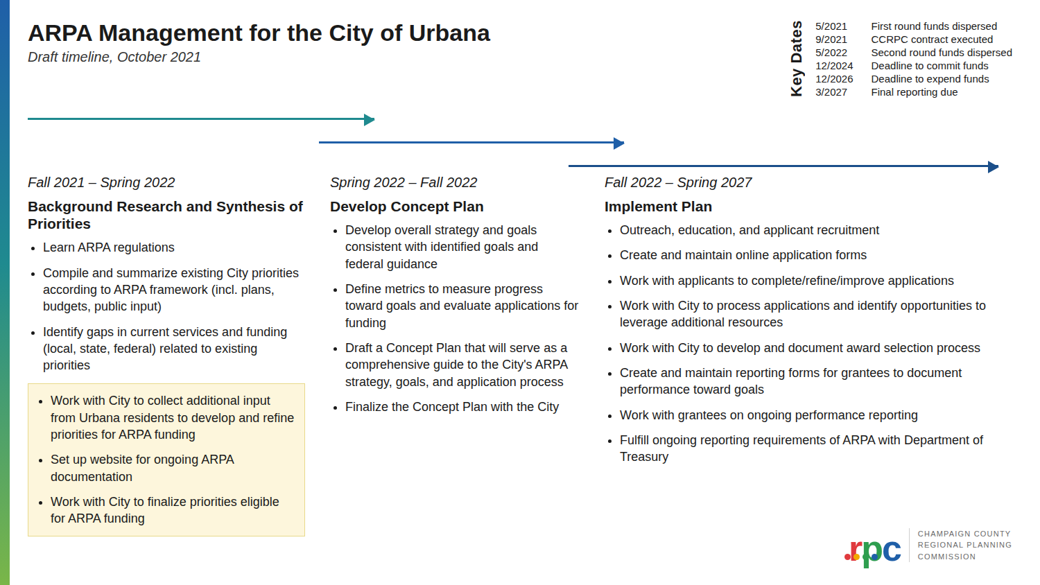ARPA Management for the City of Urbana
Draft timeline, October 2021
Key Dates
| 5/2021 | First round funds dispersed |
| 9/2021 | CCRPC contract executed |
| 5/2022 | Second round funds dispersed |
| 12/2024 | Deadline to commit funds |
| 12/2026 | Deadline to expend funds |
| 3/2027 | Final reporting due |
Fall 2021 – Spring 2022
Background Research and Synthesis of Priorities
Learn ARPA regulations
Compile and summarize existing City priorities according to ARPA framework (incl. plans, budgets, public input)
Identify gaps in current services and funding (local, state, federal) related to existing priorities
Work with City to collect additional input from Urbana residents to develop and refine priorities for ARPA funding
Set up website for ongoing ARPA documentation
Work with City to finalize priorities eligible for ARPA funding
Spring 2022 – Fall 2022
Develop Concept Plan
Develop overall strategy and goals consistent with identified goals and federal guidance
Define metrics to measure progress toward goals and evaluate applications for funding
Draft a Concept Plan that will serve as a comprehensive guide to the City's ARPA strategy, goals, and application process
Finalize the Concept Plan with the City
Fall 2022 – Spring 2027
Implement Plan
Outreach, education, and applicant recruitment
Create and maintain online application forms
Work with applicants to complete/refine/improve applications
Work with City to process applications and identify opportunities to leverage additional resources
Work with City to develop and document award selection process
Create and maintain reporting forms for grantees to document performance toward goals
Work with grantees on ongoing performance reporting
Fulfill ongoing reporting requirements of ARPA with Department of Treasury
rpc
Champaign County
Regional Planning
Commission